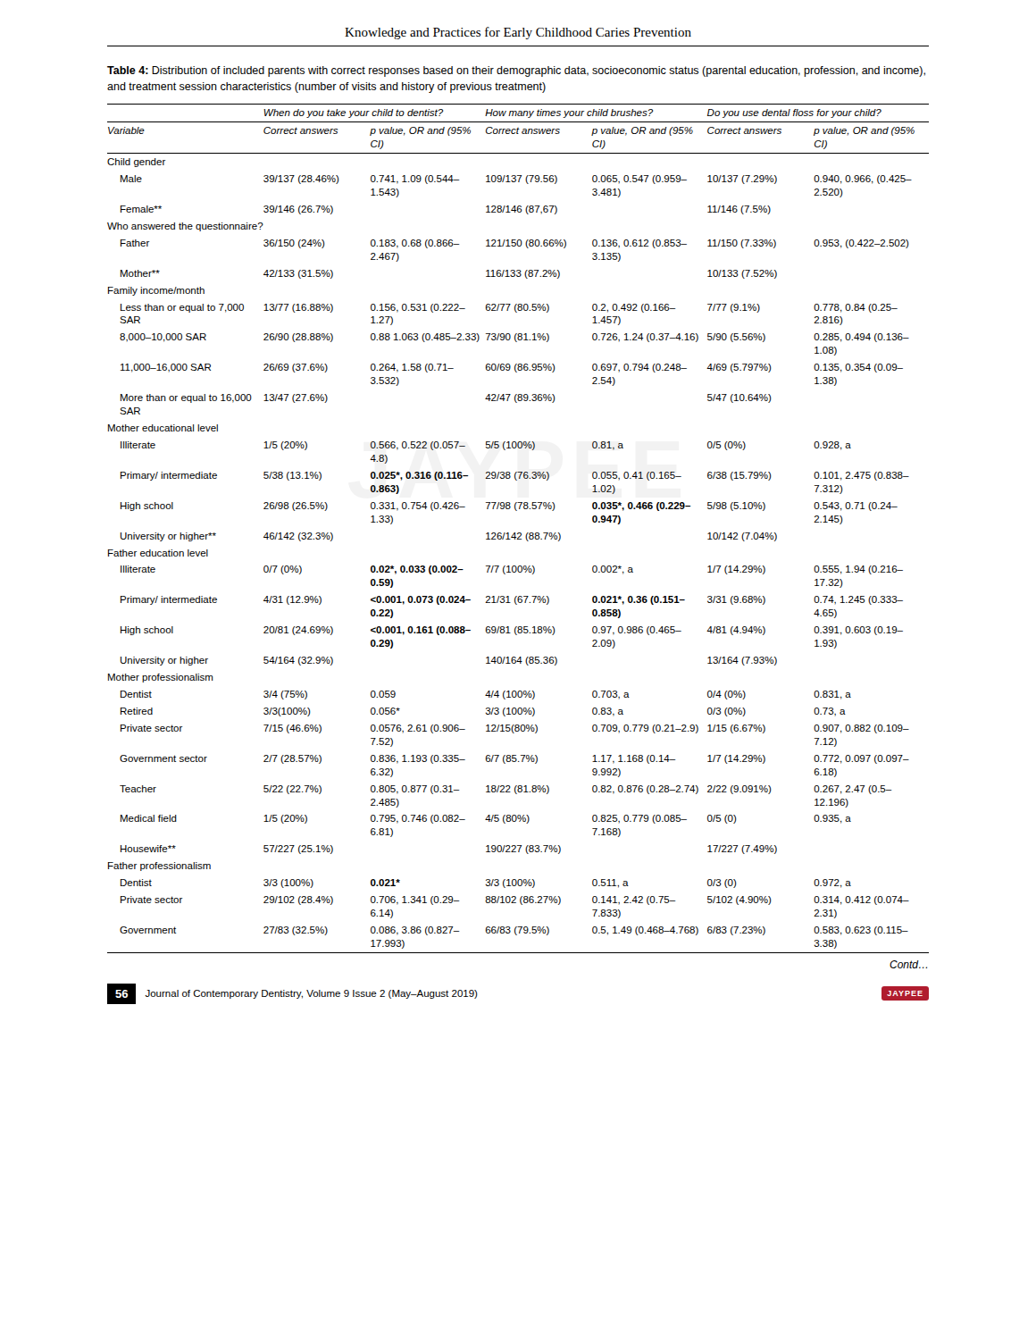JAYPEE
Knowledge and Practices for Early Childhood Caries Prevention
Table 4: Distribution of included parents with correct responses based on their demographic data, socioeconomic status (parental education, profession, and income), and treatment session characteristics (number of visits and history of previous treatment)
| | When do you take your child to dentist? | How many times your child brushes? | Do you use dental floss for your child? |
| --- | --- | --- | --- |
| Variable | Correct answers | p value, OR and (95% CI) | Correct answers | p value, OR and (95% CI) | Correct answers | p value, OR and (95% CI) |
| Child gender |
| Male | 39/137 (28.46%) | 0.741, 1.09 (0.544–1.543) | 109/137 (79.56) | 0.065, 0.547 (0.959–3.481) | 10/137 (7.29%) | 0.940, 0.966, (0.425–2.520) |
| Female** | 39/146 (26.7%) | | 128/146 (87,67) | | 11/146 (7.5%) | |
| Who answered the questionnaire? |
| Father | 36/150 (24%) | 0.183, 0.68 (0.866–2.467) | 121/150 (80.66%) | 0.136, 0.612 (0.853–3.135) | 11/150 (7.33%) | 0.953, (0.422–2.502) |
| Mother** | 42/133 (31.5%) | | 116/133 (87.2%) | | 10/133 (7.52%) | |
| Family income/month |
| Less than or equal to 7,000 SAR | 13/77 (16.88%) | 0.156, 0.531 (0.222–1.27) | 62/77 (80.5%) | 0.2, 0.492 (0.166–1.457) | 7/77 (9.1%) | 0.778, 0.84 (0.25–2.816) |
| 8,000–10,000 SAR | 26/90 (28.88%) | 0.88 1.063 (0.485–2.33) | 73/90 (81.1%) | 0.726, 1.24 (0.37–4.16) | 5/90 (5.56%) | 0.285, 0.494 (0.136–1.08) |
| 11,000–16,000 SAR | 26/69 (37.6%) | 0.264, 1.58 (0.71–3.532) | 60/69 (86.95%) | 0.697, 0.794 (0.248–2.54) | 4/69 (5.797%) | 0.135, 0.354 (0.09–1.38) |
| More than or equal to 16,000 SAR | 13/47 (27.6%) | | 42/47 (89.36%) | | 5/47 (10.64%) | |
| Mother educational level |
| Illiterate | 1/5 (20%) | 0.566, 0.522 (0.057–4.8) | 5/5 (100%) | 0.81, a | 0/5 (0%) | 0.928, a |
| Primary/ intermediate | 5/38 (13.1%) | 0.025*, 0.316 (0.116–0.863) | 29/38 (76.3%) | 0.055, 0.41 (0.165–1.02) | 6/38 (15.79%) | 0.101, 2.475 (0.838–7.312) |
| High school | 26/98 (26.5%) | 0.331, 0.754 (0.426–1.33) | 77/98 (78.57%) | 0.035*, 0.466 (0.229–0.947) | 5/98 (5.10%) | 0.543, 0.71 (0.24–2.145) |
| University or higher** | 46/142 (32.3%) | | 126/142 (88.7%) | | 10/142 (7.04%) | |
| Father education level |
| Illiterate | 0/7 (0%) | 0.02*, 0.033 (0.002–0.59) | 7/7 (100%) | 0.002*, a | 1/7 (14.29%) | 0.555, 1.94 (0.216–17.32) |
| Primary/ intermediate | 4/31 (12.9%) | <0.001, 0.073 (0.024–0.22) | 21/31 (67.7%) | 0.021*, 0.36 (0.151–0.858) | 3/31 (9.68%) | 0.74, 1.245 (0.333–4.65) |
| High school | 20/81 (24.69%) | <0.001, 0.161 (0.088–0.29) | 69/81 (85.18%) | 0.97, 0.986 (0.465–2.09) | 4/81 (4.94%) | 0.391, 0.603 (0.19–1.93) |
| University or higher | 54/164 (32.9%) | | 140/164 (85.36) | | 13/164 (7.93%) | |
| Mother professionalism |
| Dentist | 3/4 (75%) | 0.059 | 4/4 (100%) | 0.703, a | 0/4 (0%) | 0.831, a |
| Retired | 3/3(100%) | 0.056* | 3/3 (100%) | 0.83, a | 0/3 (0%) | 0.73, a |
| Private sector | 7/15 (46.6%) | 0.0576, 2.61 (0.906–7.52) | 12/15(80%) | 0.709, 0.779 (0.21–2.9) | 1/15 (6.67%) | 0.907, 0.882 (0.109–7.12) |
| Government sector | 2/7 (28.57%) | 0.836, 1.193 (0.335–6.32) | 6/7 (85.7%) | 1.17, 1.168 (0.14–9.992) | 1/7 (14.29%) | 0.772, 0.097 (0.097–6.18) |
| Teacher | 5/22 (22.7%) | 0.805, 0.877 (0.31–2.485) | 18/22 (81.8%) | 0.82, 0.876 (0.28–2.74) | 2/22 (9.091%) | 0.267, 2.47 (0.5–12.196) |
| Medical field | 1/5 (20%) | 0.795, 0.746 (0.082–6.81) | 4/5 (80%) | 0.825, 0.779 (0.085–7.168) | 0/5 (0) | 0.935, a |
| Housewife** | 57/227 (25.1%) | | 190/227 (83.7%) | | 17/227 (7.49%) | |
| Father professionalism |
| Dentist | 3/3 (100%) | 0.021* | 3/3 (100%) | 0.511, a | 0/3 (0) | 0.972, a |
| Private sector | 29/102 (28.4%) | 0.706, 1.341 (0.29–6.14) | 88/102 (86.27%) | 0.141, 2.42 (0.75–7.833) | 5/102 (4.90%) | 0.314, 0.412 (0.074–2.31) |
| Government | 27/83 (32.5%) | 0.086, 3.86 (0.827–17.993) | 66/83 (79.5%) | 0.5, 1.49 (0.468–4.768) | 6/83 (7.23%) | 0.583, 0.623 (0.115–3.38) |
Contd…
56 Journal of Contemporary Dentistry, Volume 9 Issue 2 (May–August 2019) JAYPEE